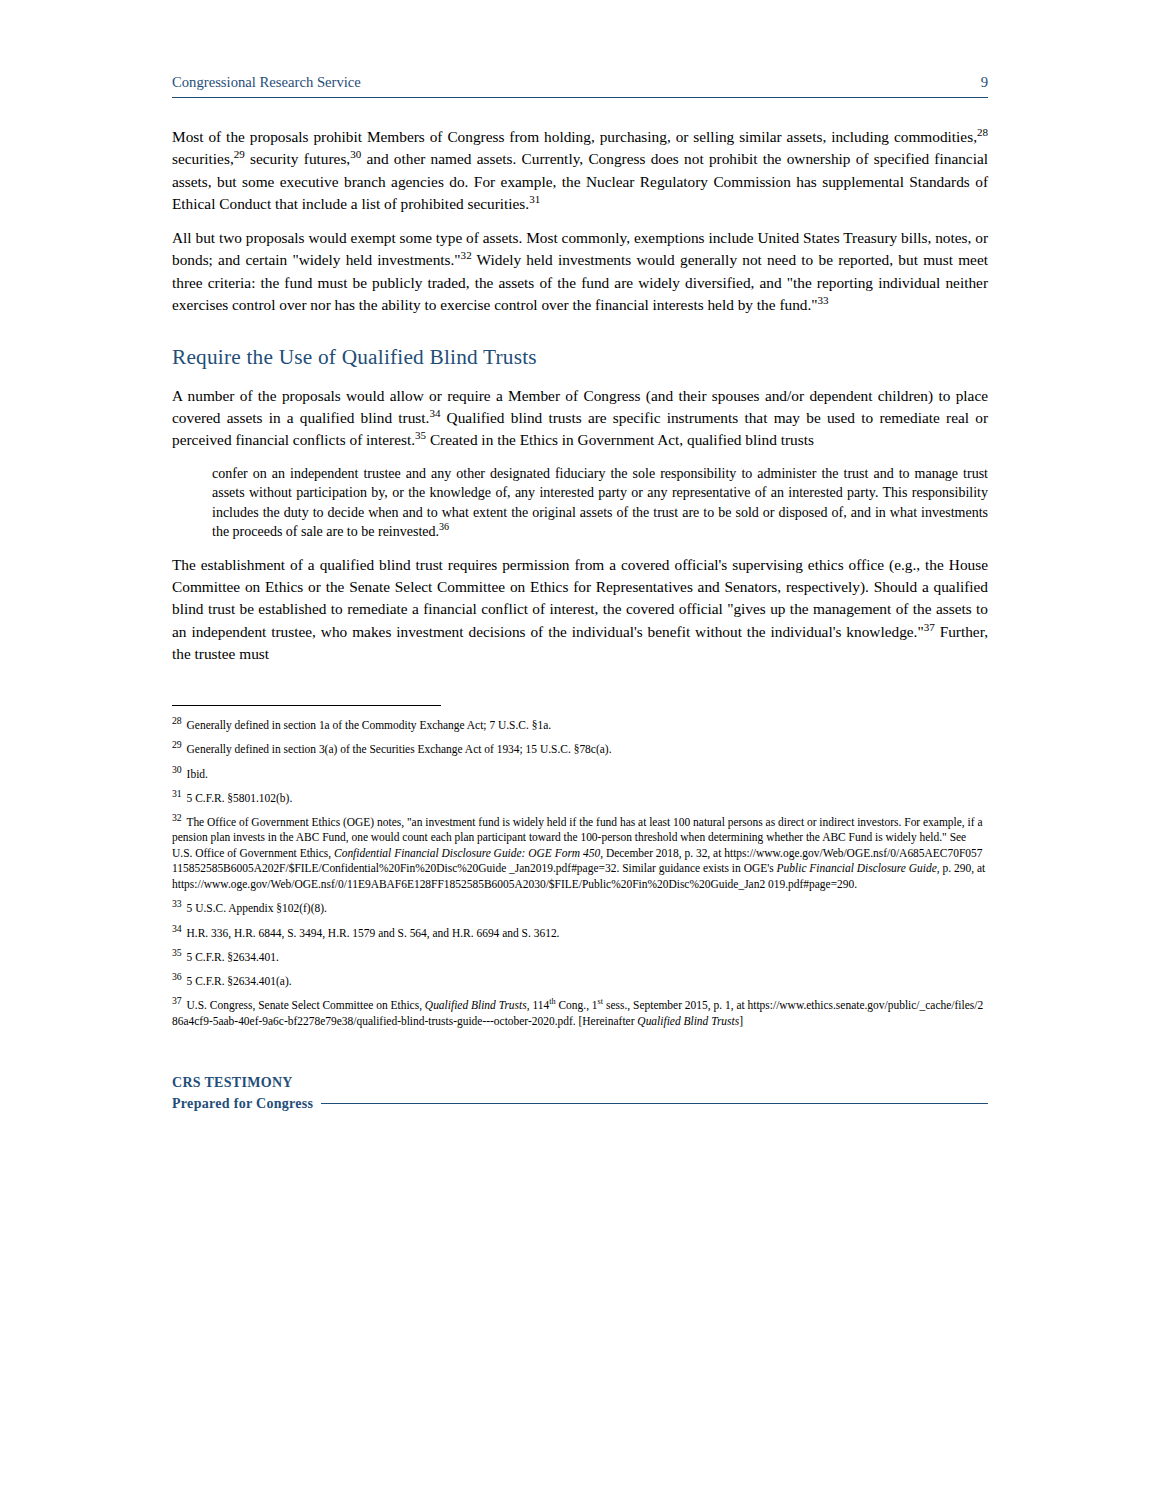Congressional Research Service 9
Most of the proposals prohibit Members of Congress from holding, purchasing, or selling similar assets, including commodities,28 securities,29 security futures,30 and other named assets. Currently, Congress does not prohibit the ownership of specified financial assets, but some executive branch agencies do. For example, the Nuclear Regulatory Commission has supplemental Standards of Ethical Conduct that include a list of prohibited securities.31
All but two proposals would exempt some type of assets. Most commonly, exemptions include United States Treasury bills, notes, or bonds; and certain "widely held investments."32 Widely held investments would generally not need to be reported, but must meet three criteria: the fund must be publicly traded, the assets of the fund are widely diversified, and "the reporting individual neither exercises control over nor has the ability to exercise control over the financial interests held by the fund."33
Require the Use of Qualified Blind Trusts
A number of the proposals would allow or require a Member of Congress (and their spouses and/or dependent children) to place covered assets in a qualified blind trust.34 Qualified blind trusts are specific instruments that may be used to remediate real or perceived financial conflicts of interest.35 Created in the Ethics in Government Act, qualified blind trusts
confer on an independent trustee and any other designated fiduciary the sole responsibility to administer the trust and to manage trust assets without participation by, or the knowledge of, any interested party or any representative of an interested party. This responsibility includes the duty to decide when and to what extent the original assets of the trust are to be sold or disposed of, and in what investments the proceeds of sale are to be reinvested.36
The establishment of a qualified blind trust requires permission from a covered official's supervising ethics office (e.g., the House Committee on Ethics or the Senate Select Committee on Ethics for Representatives and Senators, respectively). Should a qualified blind trust be established to remediate a financial conflict of interest, the covered official "gives up the management of the assets to an independent trustee, who makes investment decisions of the individual's benefit without the individual's knowledge."37 Further, the trustee must
28 Generally defined in section 1a of the Commodity Exchange Act; 7 U.S.C. §1a.
29 Generally defined in section 3(a) of the Securities Exchange Act of 1934; 15 U.S.C. §78c(a).
30 Ibid.
31 5 C.F.R. §5801.102(b).
32 The Office of Government Ethics (OGE) notes, "an investment fund is widely held if the fund has at least 100 natural persons as direct or indirect investors. For example, if a pension plan invests in the ABC Fund, one would count each plan participant toward the 100-person threshold when determining whether the ABC Fund is widely held." See U.S. Office of Government Ethics, Confidential Financial Disclosure Guide: OGE Form 450, December 2018, p. 32, at https://www.oge.gov/Web/OGE.nsf/0/A685AEC70F057115852585B6005A202F/$FILE/Confidential%20Fin%20Disc%20Guide _Jan2019.pdf#page=32. Similar guidance exists in OGE's Public Financial Disclosure Guide, p. 290, at https://www.oge.gov/Web/OGE.nsf/0/11E9ABAF6E128FF1852585B6005A2030/$FILE/Public%20Fin%20Disc%20Guide_Jan2 019.pdf#page=290.
33 5 U.S.C. Appendix §102(f)(8).
34 H.R. 336, H.R. 6844, S. 3494, H.R. 1579 and S. 564, and H.R. 6694 and S. 3612.
35 5 C.F.R. §2634.401.
36 5 C.F.R. §2634.401(a).
37 U.S. Congress, Senate Select Committee on Ethics, Qualified Blind Trusts, 114th Cong., 1st sess., September 2015, p. 1, at https://www.ethics.senate.gov/public/_cache/files/286a4cf9-5aab-40ef-9a6c-bf2278e79e38/qualified-blind-trusts-guide---october-2020.pdf. [Hereinafter Qualified Blind Trusts]
CRS TESTIMONY
Prepared for Congress